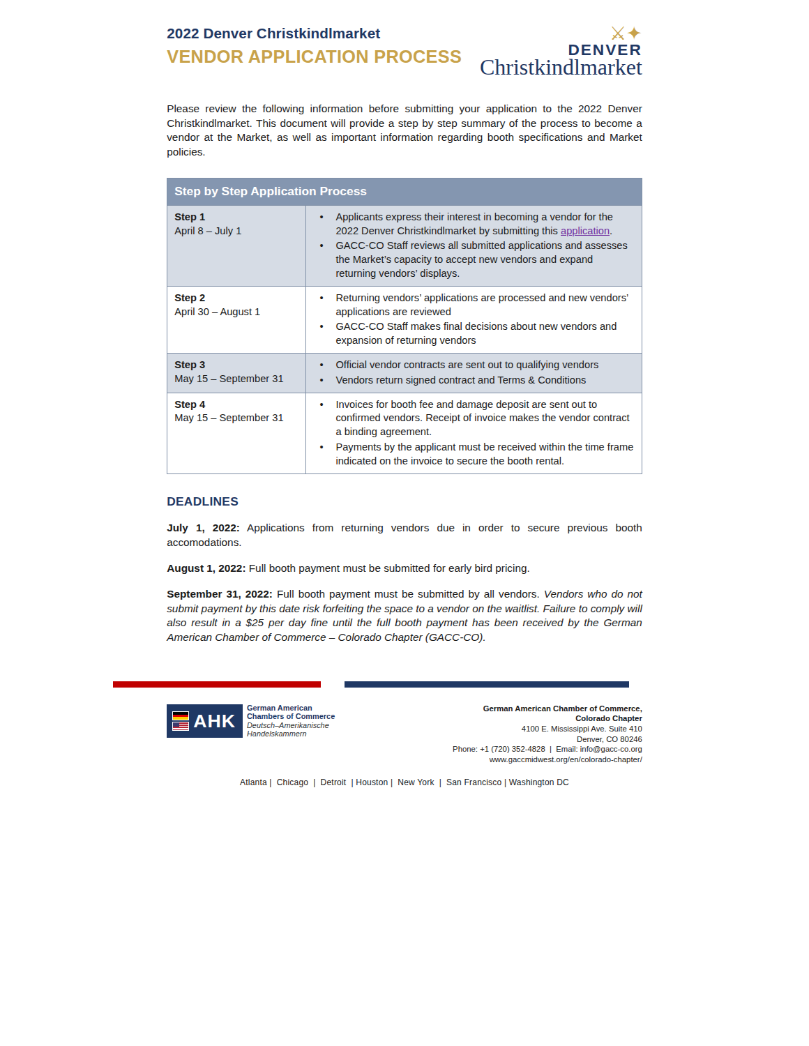2022 Denver Christkindlmarket
VENDOR APPLICATION PROCESS
⚔✦ DENVER Christkindlmarket
Please review the following information before submitting your application to the 2022 Denver Christkindlmarket. This document will provide a step by step summary of the process to become a vendor at the Market, as well as important information regarding booth specifications and Market policies.
| Step by Step Application Process |
| --- |
| Step 1 April 8 – July 1 | Applicants express their interest in becoming a vendor for the 2022 Denver Christkindlmarket by submitting this application . GACC-CO Staff reviews all submitted applications and assesses the Market’s capacity to accept new vendors and expand returning vendors’ displays. |
| Step 2 April 30 – August 1 | Returning vendors’ applications are processed and new vendors’ applications are reviewed GACC-CO Staff makes final decisions about new vendors and expansion of returning vendors |
| Step 3 May 15 – September 31 | Official vendor contracts are sent out to qualifying vendors Vendors return signed contract and Terms & Conditions |
| Step 4 May 15 – September 31 | Invoices for booth fee and damage deposit are sent out to confirmed vendors. Receipt of invoice makes the vendor contract a binding agreement. Payments by the applicant must be received within the time frame indicated on the invoice to secure the booth rental. |
DEADLINES
July 1, 2022: Applications from returning vendors due in order to secure previous booth accomodations.
August 1, 2022: Full booth payment must be submitted for early bird pricing.
September 31, 2022: Full booth payment must be submitted by all vendors. Vendors who do not submit payment by this date risk forfeiting the space to a vendor on the waitlist. Failure to comply will also result in a $25 per day fine until the full booth payment has been received by the German American Chamber of Commerce – Colorado Chapter (GACC-CO).
AHK
German American
Chambers of Commerce
Deutsch–Amerikanische
Handelskammern
German American Chamber of Commerce,
Colorado Chapter
4100 E. Mississippi Ave. Suite 410
Denver, CO 80246
Phone: +1 (720) 352-4828 | Email: info@gacc-co.org
www.gaccmidwest.org/en/colorado-chapter/
Atlanta | Chicago | Detroit | Houston | New York | San Francisco | Washington DC